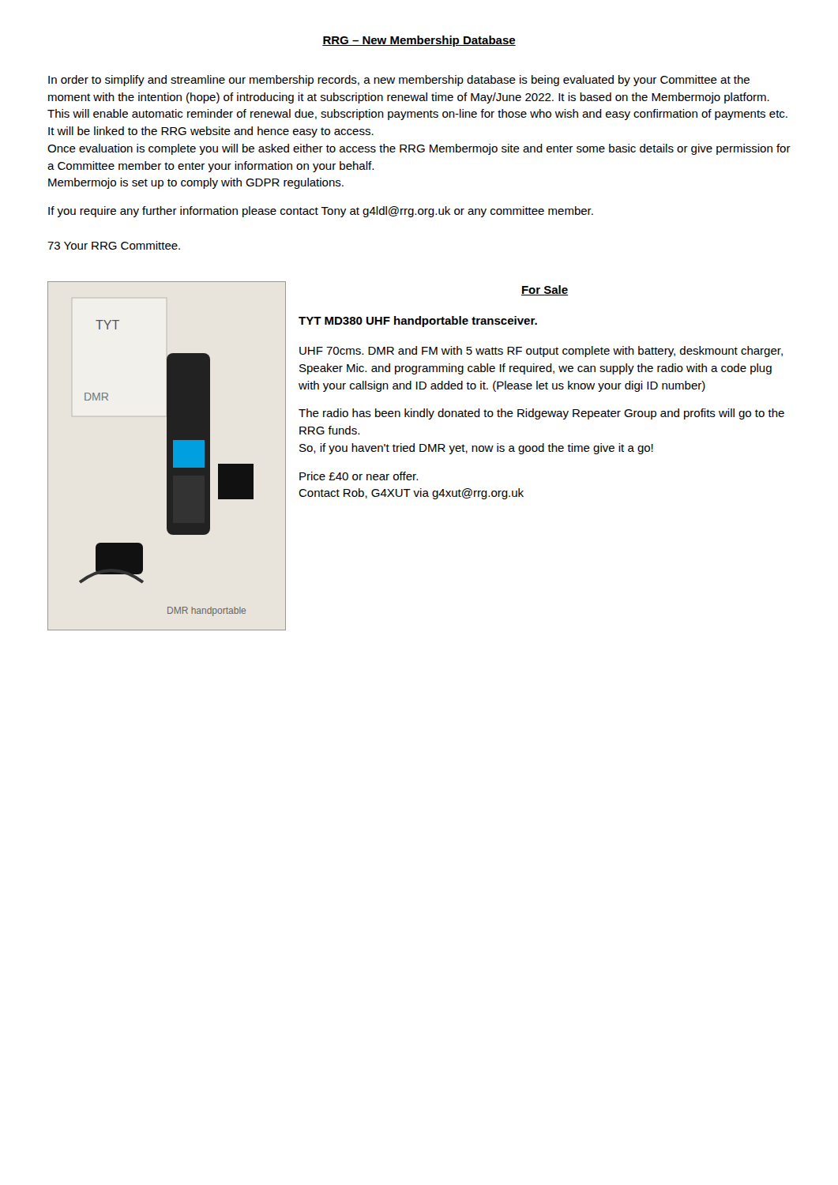RRG – New Membership Database
In order to simplify and streamline our membership records, a new membership database is being evaluated by your Committee at the moment with the intention (hope) of introducing it at subscription renewal time of May/June 2022. It is based on the Membermojo platform.
This will enable automatic reminder of renewal due, subscription payments on-line for those who wish and easy confirmation of payments etc.
It will be linked to the RRG website and hence easy to access.
Once evaluation is complete you will be asked either to access the RRG Membermojo site and enter some basic details or give permission for a Committee member to enter your information on your behalf.
Membermojo is set up to comply with GDPR regulations.
If you require any further information please contact Tony at g4ldl@rrg.org.uk or any committee member.
73 Your RRG Committee.
For Sale
TYT MD380 UHF handportable transceiver.
UHF 70cms. DMR and FM with 5 watts RF output complete with battery, deskmount charger, Speaker Mic. and programming cable If required, we can supply the radio with a code plug with your callsign and ID added to it. (Please let us know your digi ID number)
The radio has been kindly donated to the Ridgeway Repeater Group and profits will go to the RRG funds.
So, if you haven't tried DMR yet, now is a good the time give it a go!
Price £40 or near offer.
Contact Rob, G4XUT via g4xut@rrg.org.uk